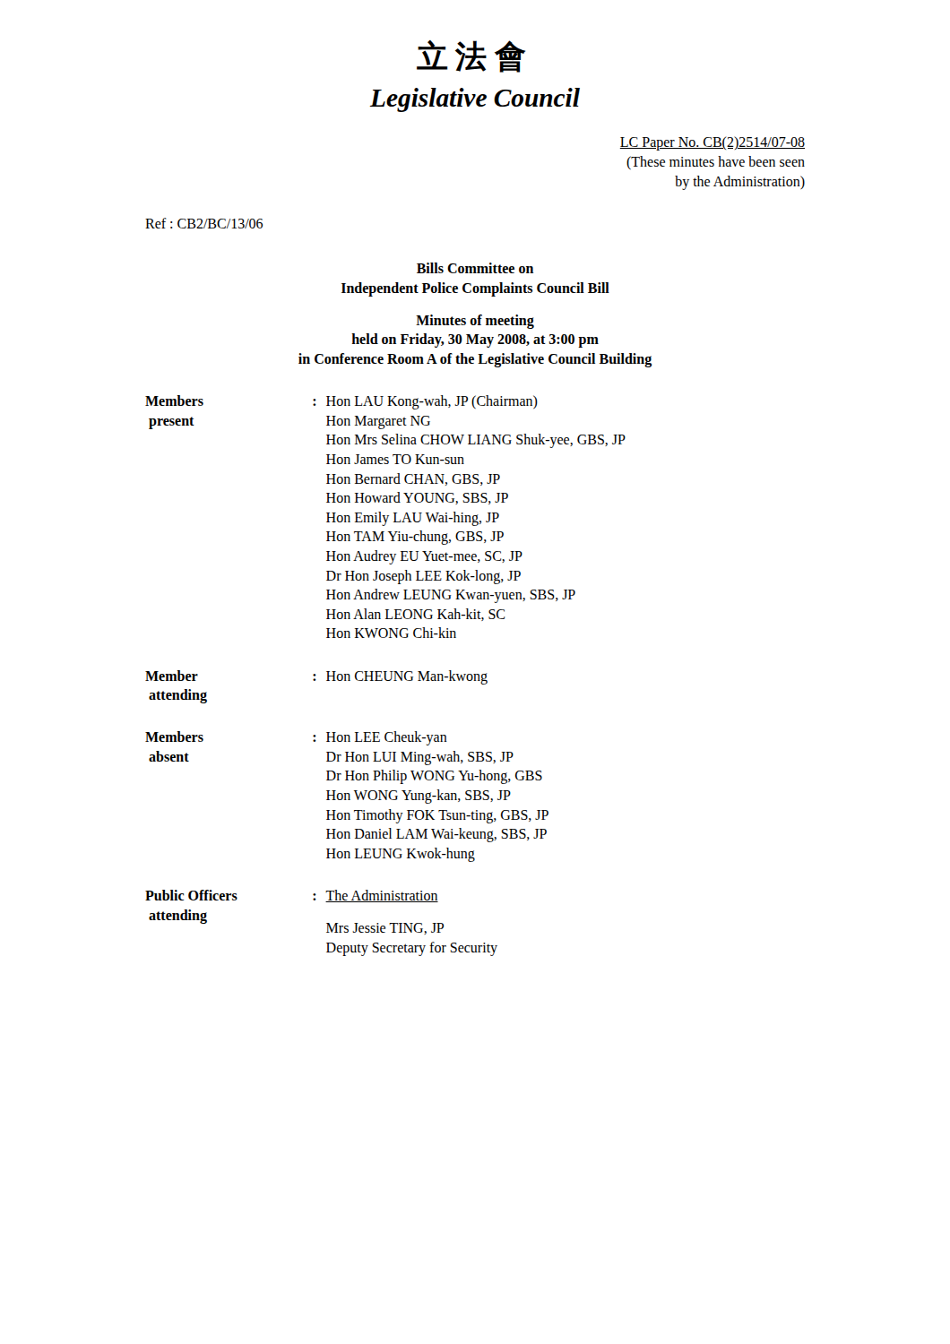立法會
Legislative Council
LC Paper No. CB(2)2514/07-08 (These minutes have been seen by the Administration)
Ref : CB2/BC/13/06
Bills Committee on Independent Police Complaints Council Bill Minutes of meeting held on Friday, 30 May 2008, at 3:00 pm in Conference Room A of the Legislative Council Building
| Members present | : | Hon LAU Kong-wah, JP (Chairman) Hon Margaret NG Hon Mrs Selina CHOW LIANG Shuk-yee, GBS, JP Hon James TO Kun-sun Hon Bernard CHAN, GBS, JP Hon Howard YOUNG, SBS, JP Hon Emily LAU Wai-hing, JP Hon TAM Yiu-chung, GBS, JP Hon Audrey EU Yuet-mee, SC, JP Dr Hon Joseph LEE Kok-long, JP Hon Andrew LEUNG Kwan-yuen, SBS, JP Hon Alan LEONG Kah-kit, SC Hon KWONG Chi-kin |
| Member attending | : | Hon CHEUNG Man-kwong |
| Members absent | : | Hon LEE Cheuk-yan Dr Hon LUI Ming-wah, SBS, JP Dr Hon Philip WONG Yu-hong, GBS Hon WONG Yung-kan, SBS, JP Hon Timothy FOK Tsun-ting, GBS, JP Hon Daniel LAM Wai-keung, SBS, JP Hon LEUNG Kwok-hung |
| Public Officers attending | : | The Administration Mrs Jessie TING, JP Deputy Secretary for Security |